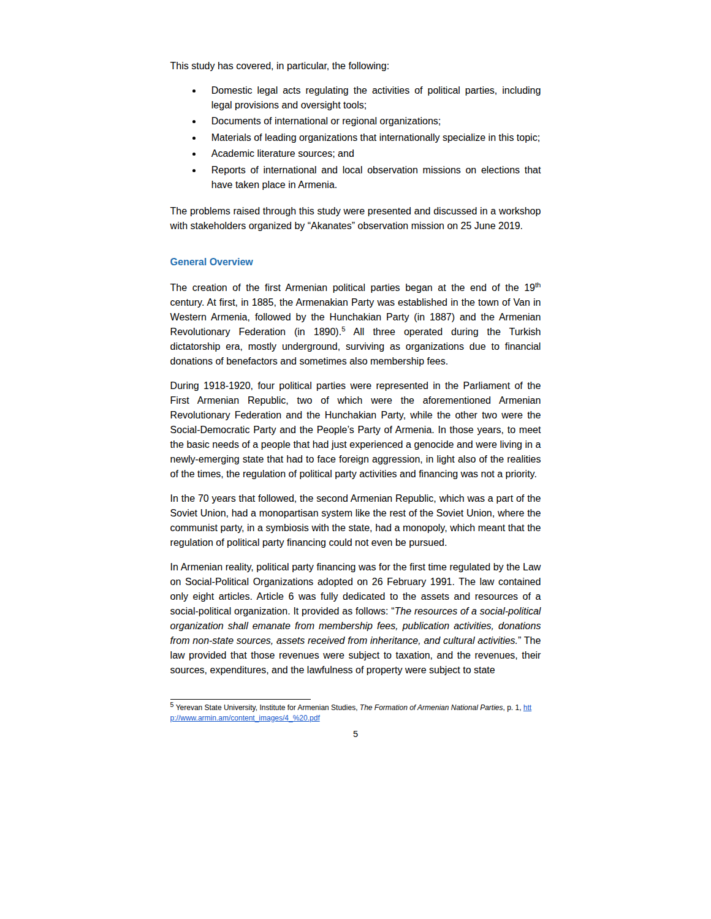This study has covered, in particular, the following:
Domestic legal acts regulating the activities of political parties, including legal provisions and oversight tools;
Documents of international or regional organizations;
Materials of leading organizations that internationally specialize in this topic;
Academic literature sources; and
Reports of international and local observation missions on elections that have taken place in Armenia.
The problems raised through this study were presented and discussed in a workshop with stakeholders organized by “Akanates” observation mission on 25 June 2019.
General Overview
The creation of the first Armenian political parties began at the end of the 19th century. At first, in 1885, the Armenakian Party was established in the town of Van in Western Armenia, followed by the Hunchakian Party (in 1887) and the Armenian Revolutionary Federation (in 1890).5 All three operated during the Turkish dictatorship era, mostly underground, surviving as organizations due to financial donations of benefactors and sometimes also membership fees.
During 1918-1920, four political parties were represented in the Parliament of the First Armenian Republic, two of which were the aforementioned Armenian Revolutionary Federation and the Hunchakian Party, while the other two were the Social-Democratic Party and the People’s Party of Armenia. In those years, to meet the basic needs of a people that had just experienced a genocide and were living in a newly-emerging state that had to face foreign aggression, in light also of the realities of the times, the regulation of political party activities and financing was not a priority.
In the 70 years that followed, the second Armenian Republic, which was a part of the Soviet Union, had a monopartisan system like the rest of the Soviet Union, where the communist party, in a symbiosis with the state, had a monopoly, which meant that the regulation of political party financing could not even be pursued.
In Armenian reality, political party financing was for the first time regulated by the Law on Social-Political Organizations adopted on 26 February 1991. The law contained only eight articles. Article 6 was fully dedicated to the assets and resources of a social-political organization. It provided as follows: “The resources of a social-political organization shall emanate from membership fees, publication activities, donations from non-state sources, assets received from inheritance, and cultural activities.” The law provided that those revenues were subject to taxation, and the revenues, their sources, expenditures, and the lawfulness of property were subject to state
5 Yerevan State University, Institute for Armenian Studies, The Formation of Armenian National Parties, p. 1, http://www.armin.am/content_images/4_%20.pdf
5